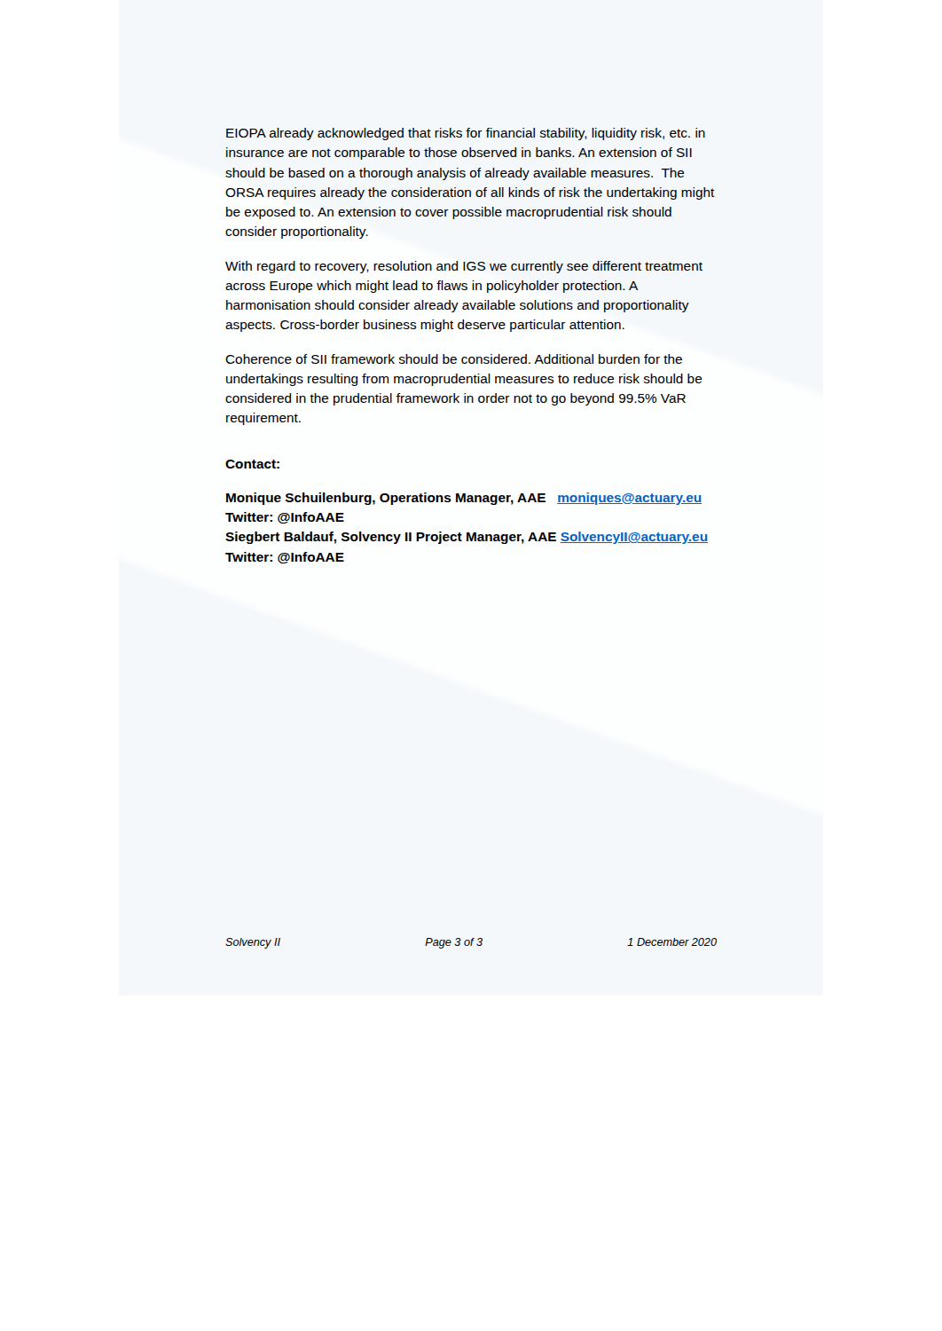EIOPA already acknowledged that risks for financial stability, liquidity risk, etc. in insurance are not comparable to those observed in banks. An extension of SII should be based on a thorough analysis of already available measures. The ORSA requires already the consideration of all kinds of risk the undertaking might be exposed to. An extension to cover possible macroprudential risk should consider proportionality.
With regard to recovery, resolution and IGS we currently see different treatment across Europe which might lead to flaws in policyholder protection. A harmonisation should consider already available solutions and proportionality aspects. Cross-border business might deserve particular attention.
Coherence of SII framework should be considered. Additional burden for the undertakings resulting from macroprudential measures to reduce risk should be considered in the prudential framework in order not to go beyond 99.5% VaR requirement.
Contact:
Monique Schuilenburg, Operations Manager, AAE moniques@actuary.eu Twitter: @InfoAAE
Siegbert Baldauf, Solvency II Project Manager, AAE SolvencyII@actuary.eu Twitter: @InfoAAE
Solvency II
Page 3 of 3
1 December 2020